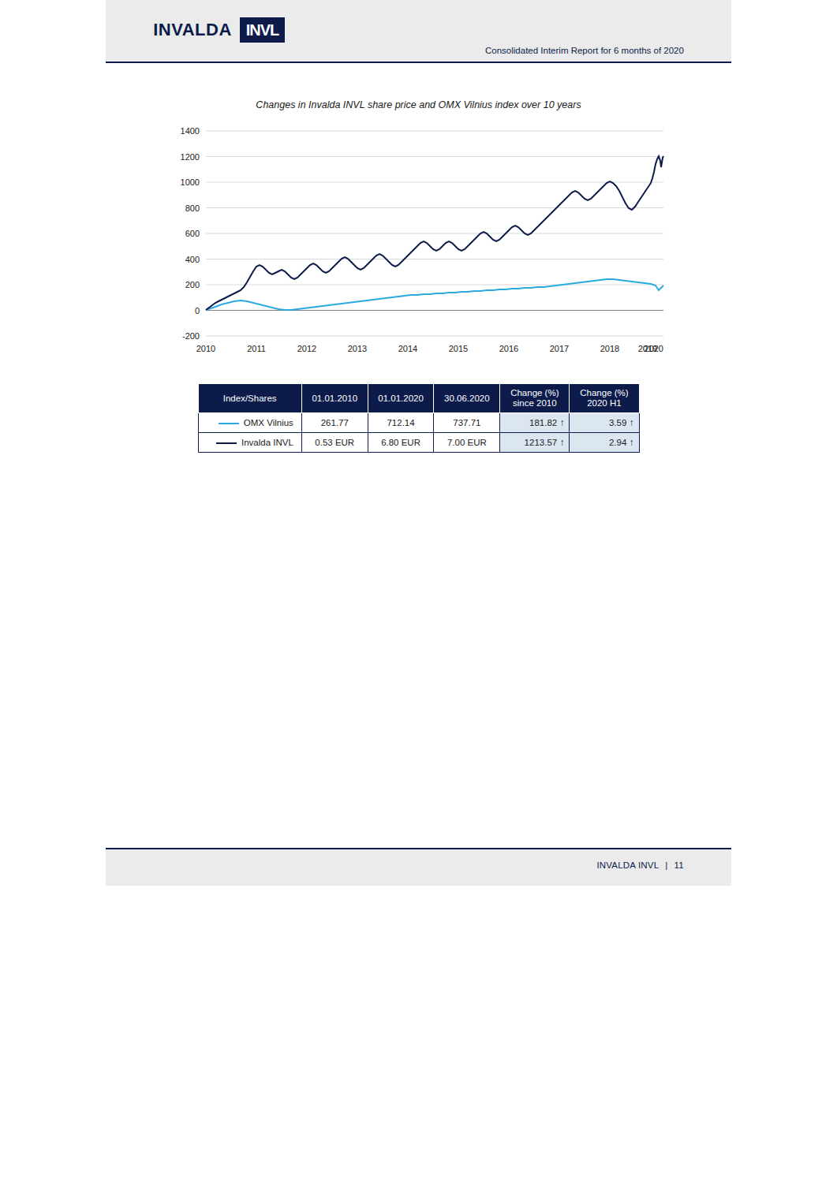INVALDA INVL
Consolidated Interim Report for 6 months of 2020
Changes in Invalda INVL share price and OMX Vilnius index over 10 years
1400 1200 1000 800 600 400 200 0 -200 2010 2011 2012 2013 2014 2015 2016 2017 2018 2019 2020
| Index/Shares | 01.01.2010 | 01.01.2020 | 30.06.2020 | Change (%) since 2010 | Change (%) 2020 H1 |
| --- | --- | --- | --- | --- | --- |
| OMX Vilnius | 261.77 | 712.14 | 737.71 | 181.82 ↑ | 3.59 ↑ |
| Invalda INVL | 0.53 EUR | 6.80 EUR | 7.00 EUR | 1213.57 ↑ | 2.94 ↑ |
INVALDA INVL|11